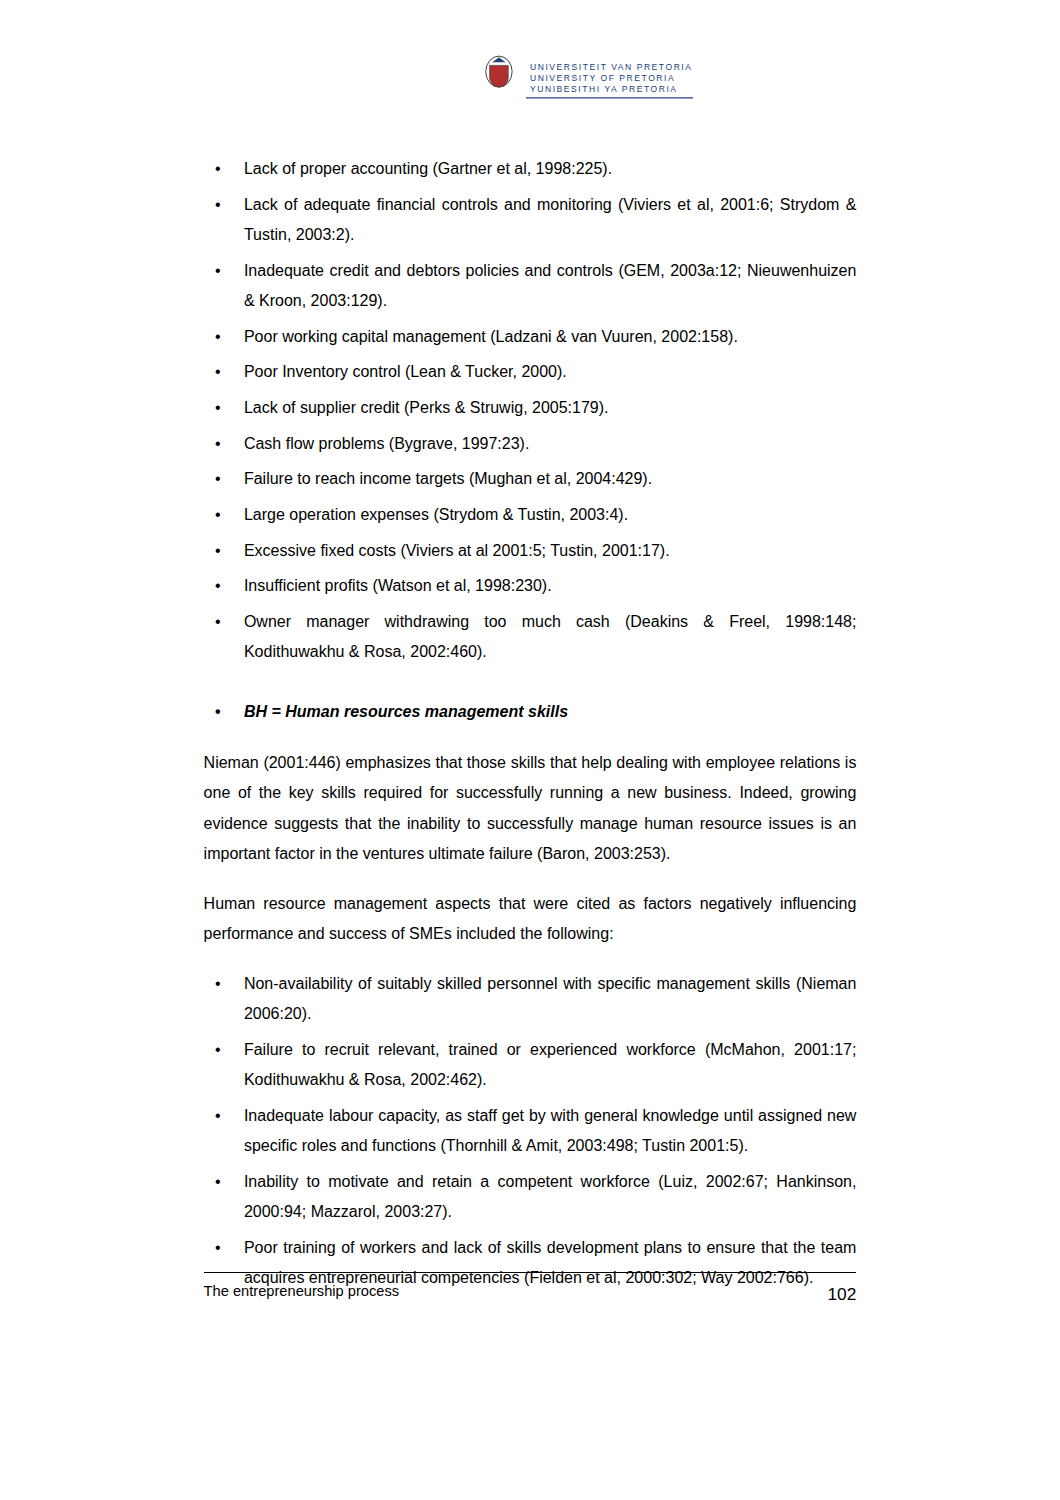Lack of proper accounting (Gartner et al, 1998:225).
Lack of adequate financial controls and monitoring (Viviers et al, 2001:6; Strydom & Tustin, 2003:2).
Inadequate credit and debtors policies and controls (GEM, 2003a:12; Nieuwenhuizen & Kroon, 2003:129).
Poor working capital management (Ladzani & van Vuuren, 2002:158).
Poor Inventory control (Lean & Tucker, 2000).
Lack of supplier credit (Perks & Struwig, 2005:179).
Cash flow problems (Bygrave, 1997:23).
Failure to reach income targets (Mughan et al, 2004:429).
Large operation expenses (Strydom & Tustin, 2003:4).
Excessive fixed costs (Viviers at al 2001:5; Tustin, 2001:17).
Insufficient profits (Watson et al, 1998:230).
Owner manager withdrawing too much cash (Deakins & Freel, 1998:148; Kodithuwakhu & Rosa, 2002:460).
BH = Human resources management skills
Nieman (2001:446) emphasizes that those skills that help dealing with employee relations is one of the key skills required for successfully running a new business. Indeed, growing evidence suggests that the inability to successfully manage human resource issues is an important factor in the ventures ultimate failure (Baron, 2003:253).
Human resource management aspects that were cited as factors negatively influencing performance and success of SMEs included the following:
Non-availability of suitably skilled personnel with specific management skills (Nieman 2006:20).
Failure to recruit relevant, trained or experienced workforce (McMahon, 2001:17; Kodithuwakhu & Rosa, 2002:462).
Inadequate labour capacity, as staff get by with general knowledge until assigned new specific roles and functions (Thornhill & Amit, 2003:498; Tustin 2001:5).
Inability to motivate and retain a competent workforce (Luiz, 2002:67; Hankinson, 2000:94; Mazzarol, 2003:27).
Poor training of workers and lack of skills development plans to ensure that the team acquires entrepreneurial competencies (Fielden et al, 2000:302; Way 2002:766).
The entrepreneurship process 102